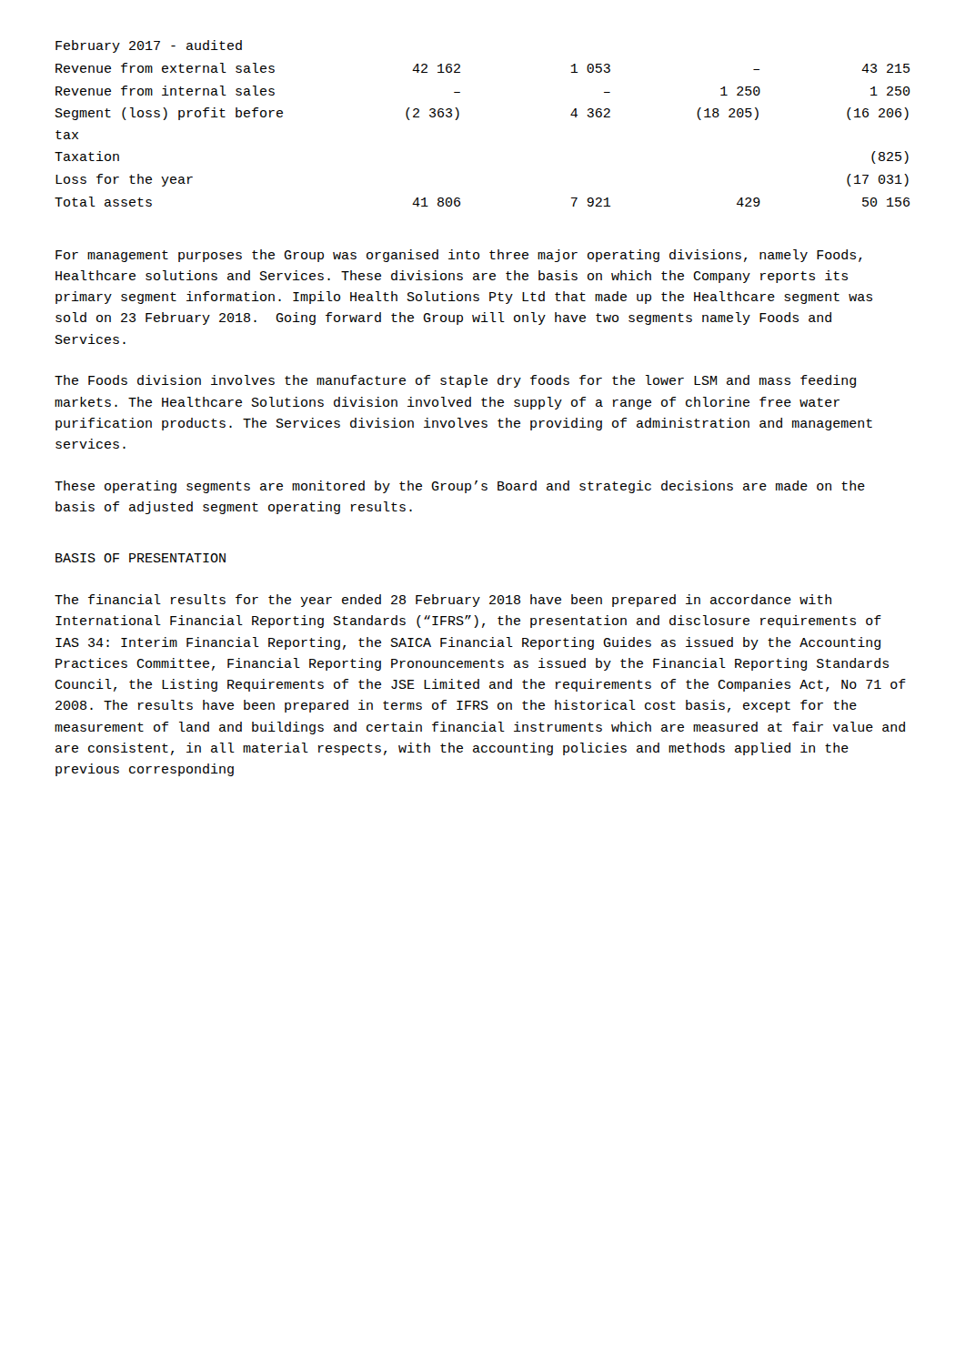| February 2017 - audited | | | | |
| Revenue from external sales | 42 162 | 1 053 | – | 43 215 |
| Revenue from internal sales | – | – | 1 250 | 1 250 |
| Segment (loss) profit before tax | (2 363) | 4 362 | (18 205) | (16 206) |
| Taxation | | | | (825) |
| Loss for the year | | | | (17 031) |
| Total assets | 41 806 | 7 921 | 429 | 50 156 |
For management purposes the Group was organised into three major operating divisions, namely Foods, Healthcare solutions and Services. These divisions are the basis on which the Company reports its primary segment information. Impilo Health Solutions Pty Ltd that made up the Healthcare segment was sold on 23 February 2018. Going forward the Group will only have two segments namely Foods and Services.
The Foods division involves the manufacture of staple dry foods for the lower LSM and mass feeding markets. The Healthcare Solutions division involved the supply of a range of chlorine free water purification products. The Services division involves the providing of administration and management services.
These operating segments are monitored by the Group’s Board and strategic decisions are made on the basis of adjusted segment operating results.
BASIS OF PRESENTATION
The financial results for the year ended 28 February 2018 have been prepared in accordance with International Financial Reporting Standards (“IFRS”), the presentation and disclosure requirements of IAS 34: Interim Financial Reporting, the SAICA Financial Reporting Guides as issued by the Accounting Practices Committee, Financial Reporting Pronouncements as issued by the Financial Reporting Standards Council, the Listing Requirements of the JSE Limited and the requirements of the Companies Act, No 71 of 2008. The results have been prepared in terms of IFRS on the historical cost basis, except for the measurement of land and buildings and certain financial instruments which are measured at fair value and are consistent, in all material respects, with the accounting policies and methods applied in the previous corresponding